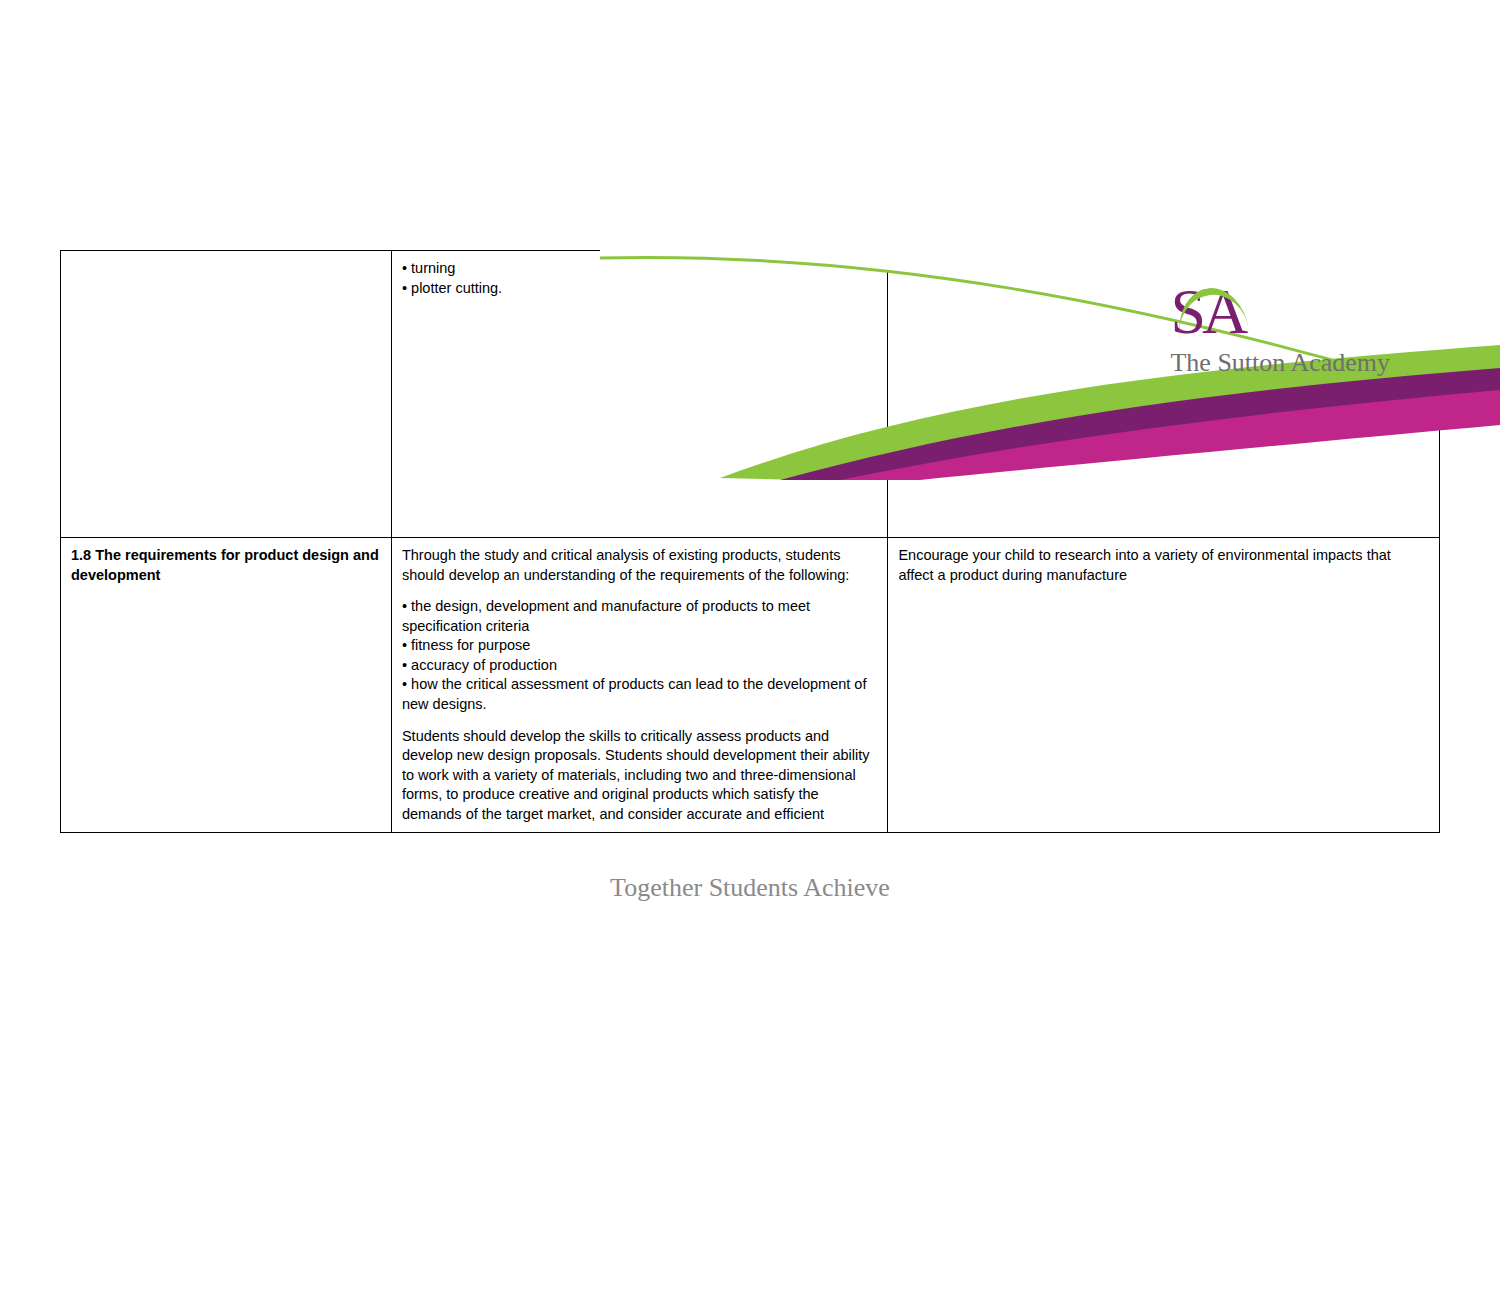SA
The Sutton Academy
| | turning plotter cutting. | |
| 1.8 The requirements for product design and development | Through the study and critical analysis of existing products, students should develop an understanding of the requirements of the following: the design, development and manufacture of products to meet specification criteria fitness for purpose accuracy of production how the critical assessment of products can lead to the development of new designs. Students should develop the skills to critically assess products and develop new design proposals. Students should development their ability to work with a variety of materials, including two and three-dimensional forms, to produce creative and original products which satisfy the demands of the target market, and consider accurate and efficient | Encourage your child to research into a variety of environmental impacts that affect a product during manufacture |
Together Students Achieve